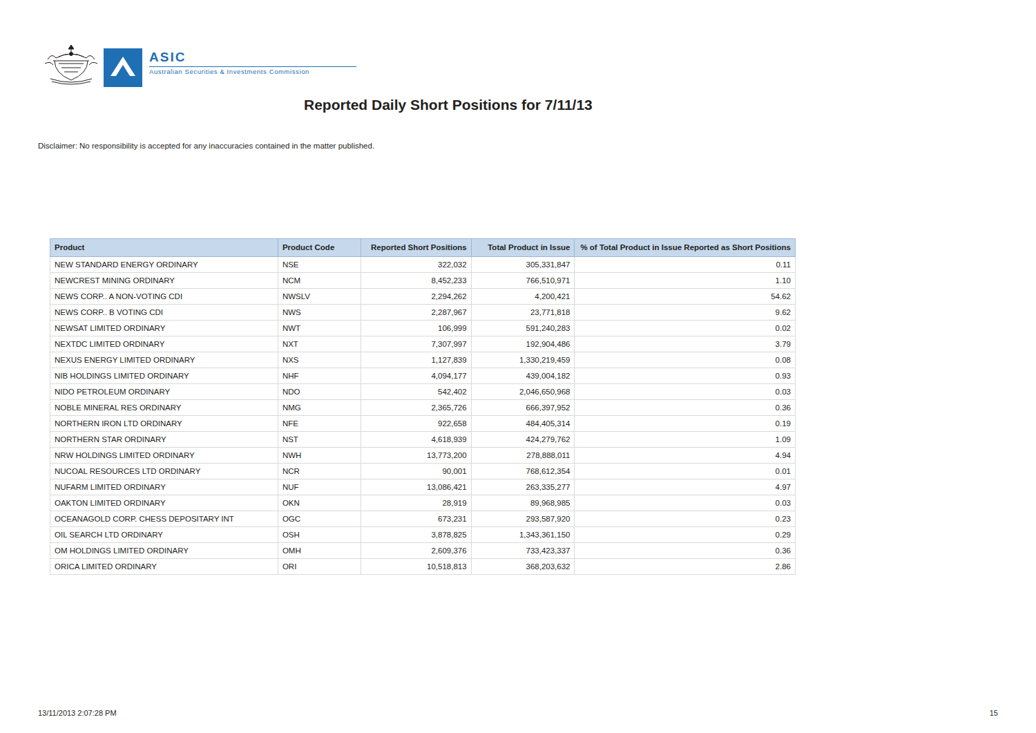ASIC
Australian Securities & Investments Commission
Reported Daily Short Positions for 7/11/13
Disclaimer: No responsibility is accepted for any inaccuracies contained in the matter published.
| Product | Product Code | Reported Short Positions | Total Product in Issue | % of Total Product in Issue Reported as Short Positions |
| --- | --- | --- | --- | --- |
| NEW STANDARD ENERGY ORDINARY | NSE | 322,032 | 305,331,847 | 0.11 |
| NEWCREST MINING ORDINARY | NCM | 8,452,233 | 766,510,971 | 1.10 |
| NEWS CORP.. A NON-VOTING CDI | NWSLV | 2,294,262 | 4,200,421 | 54.62 |
| NEWS CORP.. B VOTING CDI | NWS | 2,287,967 | 23,771,818 | 9.62 |
| NEWSAT LIMITED ORDINARY | NWT | 106,999 | 591,240,283 | 0.02 |
| NEXTDC LIMITED ORDINARY | NXT | 7,307,997 | 192,904,486 | 3.79 |
| NEXUS ENERGY LIMITED ORDINARY | NXS | 1,127,839 | 1,330,219,459 | 0.08 |
| NIB HOLDINGS LIMITED ORDINARY | NHF | 4,094,177 | 439,004,182 | 0.93 |
| NIDO PETROLEUM ORDINARY | NDO | 542,402 | 2,046,650,968 | 0.03 |
| NOBLE MINERAL RES ORDINARY | NMG | 2,365,726 | 666,397,952 | 0.36 |
| NORTHERN IRON LTD ORDINARY | NFE | 922,658 | 484,405,314 | 0.19 |
| NORTHERN STAR ORDINARY | NST | 4,618,939 | 424,279,762 | 1.09 |
| NRW HOLDINGS LIMITED ORDINARY | NWH | 13,773,200 | 278,888,011 | 4.94 |
| NUCOAL RESOURCES LTD ORDINARY | NCR | 90,001 | 768,612,354 | 0.01 |
| NUFARM LIMITED ORDINARY | NUF | 13,086,421 | 263,335,277 | 4.97 |
| OAKTON LIMITED ORDINARY | OKN | 28,919 | 89,968,985 | 0.03 |
| OCEANAGOLD CORP. CHESS DEPOSITARY INT | OGC | 673,231 | 293,587,920 | 0.23 |
| OIL SEARCH LTD ORDINARY | OSH | 3,878,825 | 1,343,361,150 | 0.29 |
| OM HOLDINGS LIMITED ORDINARY | OMH | 2,609,376 | 733,423,337 | 0.36 |
| ORICA LIMITED ORDINARY | ORI | 10,518,813 | 368,203,632 | 2.86 |
13/11/2013 2:07:28 PM
15